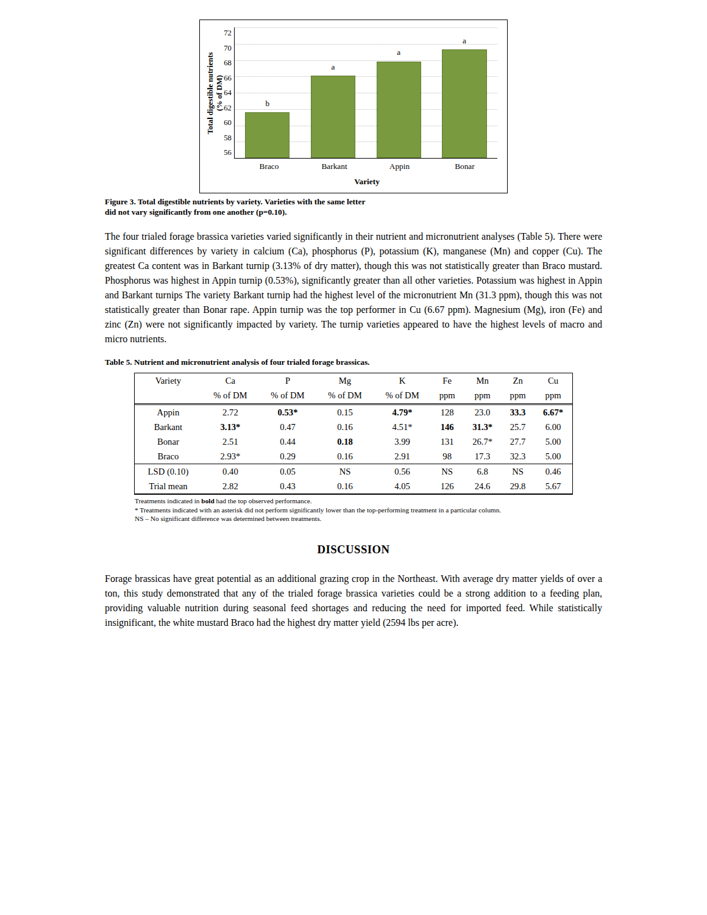Total digestible nutrients
(% of DM)
72 70 68 66 64 62 60 58 56
b
a
a
a
Braco Barkant Appin Bonar
Variety
Figure 3. Total digestible nutrients by variety. Varieties with the same letter
did not vary significantly from one another (p=0.10).
The four trialed forage brassica varieties varied significantly in their nutrient and micronutrient analyses (Table 5). There were significant differences by variety in calcium (Ca), phosphorus (P), potassium (K), manganese (Mn) and copper (Cu). The greatest Ca content was in Barkant turnip (3.13% of dry matter), though this was not statistically greater than Braco mustard. Phosphorus was highest in Appin turnip (0.53%), significantly greater than all other varieties. Potassium was highest in Appin and Barkant turnips The variety Barkant turnip had the highest level of the micronutrient Mn (31.3 ppm), though this was not statistically greater than Bonar rape. Appin turnip was the top performer in Cu (6.67 ppm). Magnesium (Mg), iron (Fe) and zinc (Zn) were not significantly impacted by variety. The turnip varieties appeared to have the highest levels of macro and micro nutrients.
Table 5. Nutrient and micronutrient analysis of four trialed forage brassicas.
| Variety | Ca | P | Mg | K | Fe | Mn | Zn | Cu |
| --- | --- | --- | --- | --- | --- | --- | --- | --- |
| | % of DM | % of DM | % of DM | % of DM | ppm | ppm | ppm | ppm |
| Appin | 2.72 | 0.53* | 0.15 | 4.79* | 128 | 23.0 | 33.3 | 6.67* |
| Barkant | 3.13* | 0.47 | 0.16 | 4.51* | 146 | 31.3* | 25.7 | 6.00 |
| Bonar | 2.51 | 0.44 | 0.18 | 3.99 | 131 | 26.7* | 27.7 | 5.00 |
| Braco | 2.93* | 0.29 | 0.16 | 2.91 | 98 | 17.3 | 32.3 | 5.00 |
| LSD (0.10) | 0.40 | 0.05 | NS | 0.56 | NS | 6.8 | NS | 0.46 |
| Trial mean | 2.82 | 0.43 | 0.16 | 4.05 | 126 | 24.6 | 29.8 | 5.67 |
Treatments indicated in bold had the top observed performance.
* Treatments indicated with an asterisk did not perform significantly lower than the top-performing treatment in a particular column.
NS – No significant difference was determined between treatments.
DISCUSSION
Forage brassicas have great potential as an additional grazing crop in the Northeast. With average dry matter yields of over a ton, this study demonstrated that any of the trialed forage brassica varieties could be a strong addition to a feeding plan, providing valuable nutrition during seasonal feed shortages and reducing the need for imported feed. While statistically insignificant, the white mustard Braco had the highest dry matter yield (2594 lbs per acre).